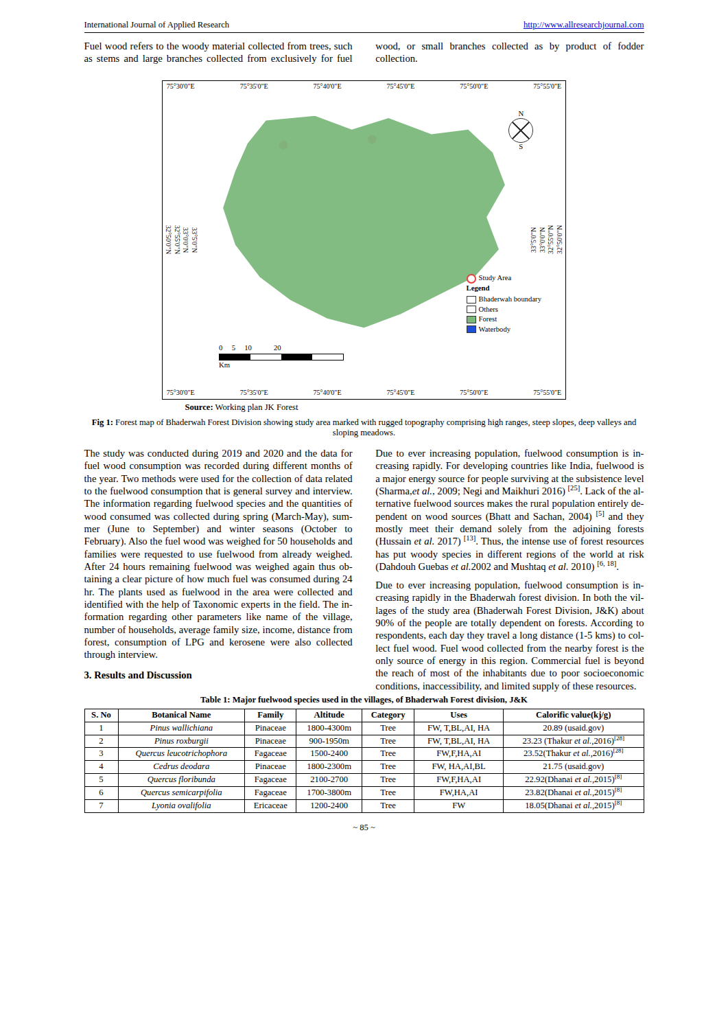International Journal of Applied Research http://www.allresearchjournal.com
Fuel wood refers to the woody material collected from trees, such as stems and large branches collected from exclusively for fuel wood, or small branches collected as by product of fodder collection.
75°30'0"E 75°35'0"E 75°40'0"E 75°45'0"E 75°50'0"E 75°55'0"E
33°5'0"N 33°0'0"N 32°55'0"N 32°50'0"N
33°5'0"N 33°0'0"N 32°55'0"N 32°50'0"N
N
S
Study Area
Legend
Bhaderwah boundary
Others
Forest
Waterbody
0 5 10 20
Km
75°30'0"E 75°35'0"E 75°40'0"E 75°45'0"E 75°50'0"E 75°55'0"E
Source: Working plan JK Forest
Fig 1: Forest map of Bhaderwah Forest Division showing study area marked with rugged topography comprising high ranges, steep slopes, deep valleys and sloping meadows.
The study was conducted during 2019 and 2020 and the data for fuel wood consumption was recorded during different months of the year. Two methods were used for the collection of data related to the fuelwood consumption that is general survey and interview. The information regarding fuelwood species and the quantities of wood consumed was collected during spring (March-May), summer (June to September) and winter seasons (October to February). Also the fuel wood was weighed for 50 households and families were requested to use fuelwood from already weighed. After 24 hours remaining fuelwood was weighed again thus obtaining a clear picture of how much fuel was consumed during 24 hr. The plants used as fuelwood in the area were collected and identified with the help of Taxonomic experts in the field. The information regarding other parameters like name of the village, number of households, average family size, income, distance from forest, consumption of LPG and kerosene were also collected through interview.
3. Results and Discussion
Due to ever increasing population, fuelwood consumption is increasing rapidly. For developing countries like India, fuelwood is a major energy source for people surviving at the subsistence level (Sharma,et al., 2009; Negi and Maikhuri 2016) [25]. Lack of the alternative fuelwood sources makes the rural population entirely dependent on wood sources (Bhatt and Sachan, 2004) [5] and they mostly meet their demand solely from the adjoining forests (Hussain et al. 2017) [13]. Thus, the intense use of forest resources has put woody species in different regions of the world at risk (Dahdouh Guebas et al. 2002 and Mushtaq et al. 2010) [6, 18].
Due to ever increasing population, fuelwood consumption is increasing rapidly in the Bhaderwah forest division. In both the villages of the study area (Bhaderwah Forest Division, J&K) about 90% of the people are totally dependent on forests. According to respondents, each day they travel a long distance (1-5 kms) to collect fuel wood. Fuel wood collected from the nearby forest is the only source of energy in this region. Commercial fuel is beyond the reach of most of the inhabitants due to poor socioeconomic conditions, inaccessibility, and limited supply of these resources.
Table 1: Major fuelwood species used in the villages, of Bhaderwah Forest division, J&K
| S. No | Botanical Name | Family | Altitude | Category | Uses | Calorific value(kj/g) |
| --- | --- | --- | --- | --- | --- | --- |
| 1 | Pinus wallichiana | Pinaceae | 1800-4300m | Tree | FW, T,BL,AI, HA | 20.89 (usaid.gov) |
| 2 | Pinus roxburgii | Pinaceae | 900-1950m | Tree | FW, T,BL,AI, HA | 23.23 (Thakur et al. ,2016) [28] |
| 3 | Quercus leucotrichophora | Fagaceae | 1500-2400 | Tree | FW,F,HA,AI | 23.52(Thakur et al. ,2016) [28] |
| 4 | Cedrus deodara | Pinaceae | 1800-2300m | Tree | FW, HA,AI,BL | 21.75 (usaid.gov) |
| 5 | Quercus floribunda | Fagaceae | 2100-2700 | Tree | FW,F,HA,AI | 22.92(Dhanai et al. ,2015) [8] |
| 6 | Quercus semicarpifolia | Fagaceae | 1700-3800m | Tree | FW,HA,AI | 23.82(Dhanai et al. ,2015) [8] |
| 7 | Lyonia ovalifolia | Ericaceae | 1200-2400 | Tree | FW | 18.05(Dhanai et al. ,2015) [8] |
~ 85 ~